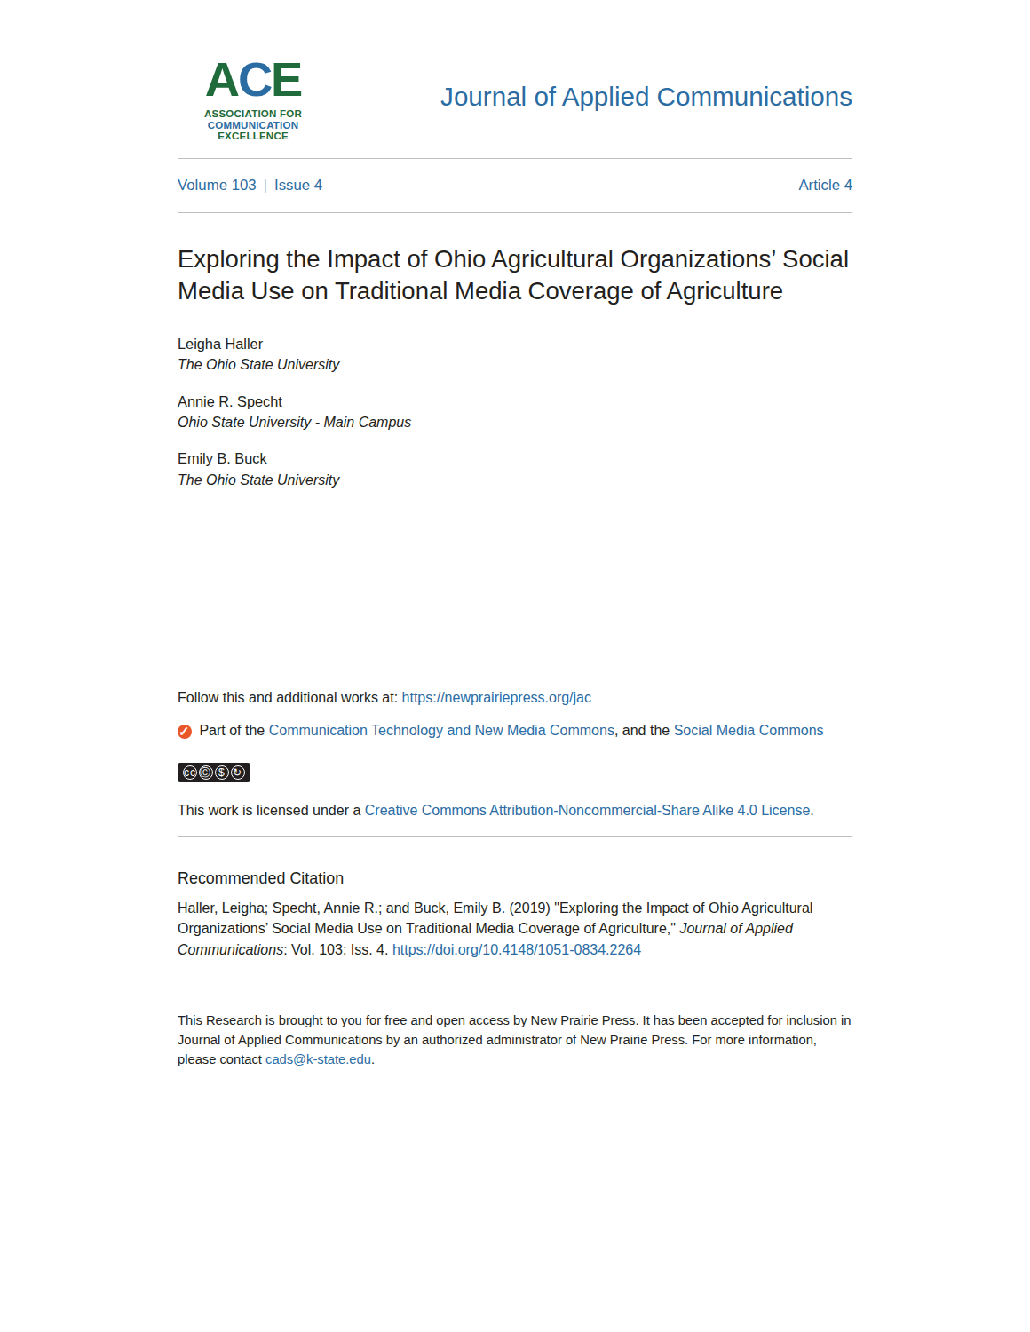ACE
Association for
Communication
Excellence
Journal of Applied Communications
Volume 103|Issue 4
Article 4
Exploring the Impact of Ohio Agricultural Organizations’ Social Media Use on Traditional Media Coverage of Agriculture
Leigha Haller
The Ohio State University
Annie R. Specht
Ohio State University - Main Campus
Emily B. Buck
The Ohio State University
Follow this and additional works at: https://newprairiepress.org/jac
✓ Part of the Communication Technology and New Media Commons, and the Social Media Commons
ccⒸ$↻
This work is licensed under a Creative Commons Attribution-Noncommercial-Share Alike 4.0 License.
Recommended Citation
Haller, Leigha; Specht, Annie R.; and Buck, Emily B. (2019) "Exploring the Impact of Ohio Agricultural Organizations’ Social Media Use on Traditional Media Coverage of Agriculture," Journal of Applied Communications: Vol. 103: Iss. 4. https://doi.org/10.4148/1051-0834.2264
This Research is brought to you for free and open access by New Prairie Press. It has been accepted for inclusion in Journal of Applied Communications by an authorized administrator of New Prairie Press. For more information, please contact cads@k-state.edu.